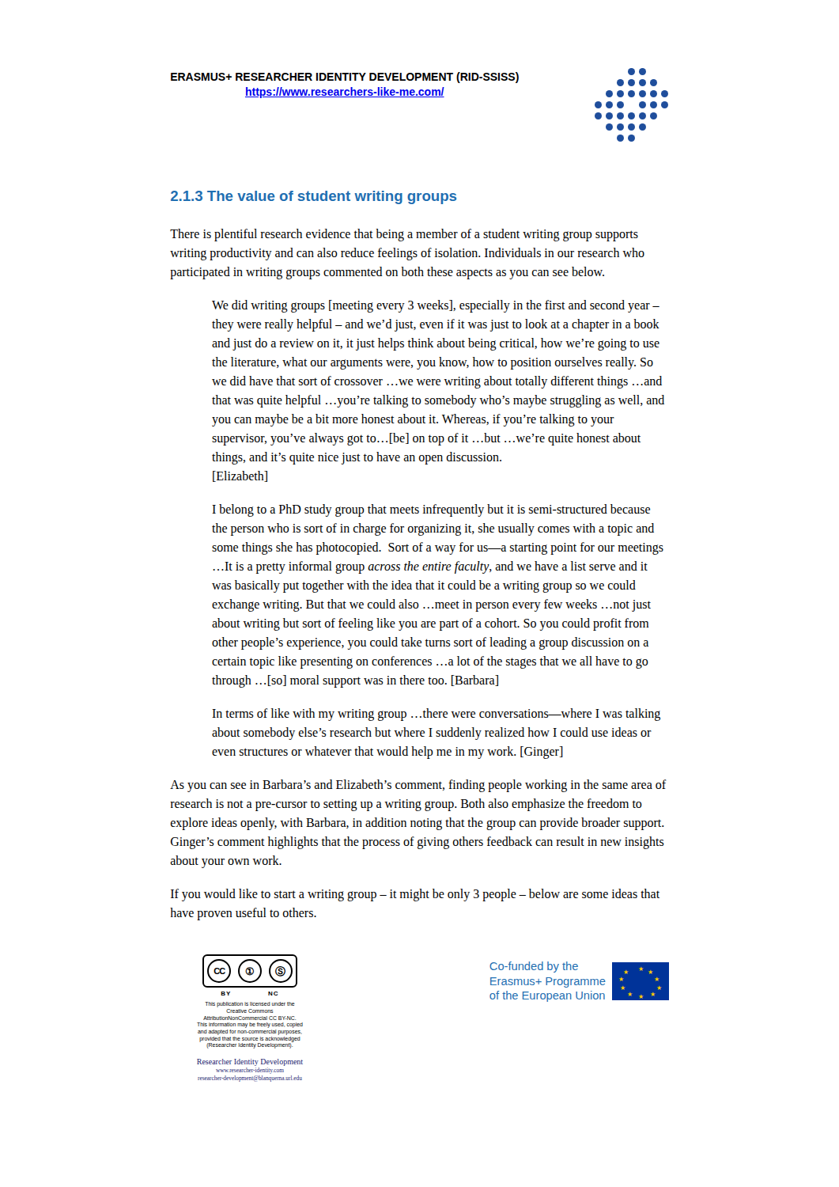ERASMUS+ RESEARCHER IDENTITY DEVELOPMENT (RID-SSISS)
https://www.researchers-like-me.com/
2.1.3 The value of student writing groups
There is plentiful research evidence that being a member of a student writing group supports writing productivity and can also reduce feelings of isolation. Individuals in our research who participated in writing groups commented on both these aspects as you can see below.
We did writing groups [meeting every 3 weeks], especially in the first and second year – they were really helpful – and we’d just, even if it was just to look at a chapter in a book and just do a review on it, it just helps think about being critical, how we’re going to use the literature, what our arguments were, you know, how to position ourselves really. So we did have that sort of crossover …we were writing about totally different things …and that was quite helpful …you’re talking to somebody who’s maybe struggling as well, and you can maybe be a bit more honest about it. Whereas, if you’re talking to your supervisor, you’ve always got to…[be] on top of it …but …we’re quite honest about things, and it’s quite nice just to have an open discussion.
[Elizabeth]
I belong to a PhD study group that meets infrequently but it is semi-structured because the person who is sort of in charge for organizing it, she usually comes with a topic and some things she has photocopied. Sort of a way for us—a starting point for our meetings …It is a pretty informal group across the entire faculty, and we have a list serve and it was basically put together with the idea that it could be a writing group so we could exchange writing. But that we could also …meet in person every few weeks …not just about writing but sort of feeling like you are part of a cohort. So you could profit from other people’s experience, you could take turns sort of leading a group discussion on a certain topic like presenting on conferences …a lot of the stages that we all have to go through …[so] moral support was in there too. [Barbara]
In terms of like with my writing group …there were conversations—where I was talking about somebody else’s research but where I suddenly realized how I could use ideas or even structures or whatever that would help me in my work. [Ginger]
As you can see in Barbara’s and Elizabeth’s comment, finding people working in the same area of research is not a pre-cursor to setting up a writing group. Both also emphasize the freedom to explore ideas openly, with Barbara, in addition noting that the group can provide broader support. Ginger’s comment highlights that the process of giving others feedback can result in new insights about your own work.
If you would like to start a writing group – it might be only 3 people – below are some ideas that have proven useful to others.
CC
①
Ⓢ
BY NC
This publication is licensed under the
Creative Commons
AttributionNonCommercial CC BY-NC.
This information may be freely used, copied
and adapted for non-commercial purposes,
provided that the source is acknowledged
(Researcher Identity Development).
Researcher Identity Development
www.researcher-identity.com
researcher-development@blanquerna.url.edu
Co-funded by the
Erasmus+ Programme
of the European Union
★ ★ ★ ★ ★ ★ ★ ★ ★ ★